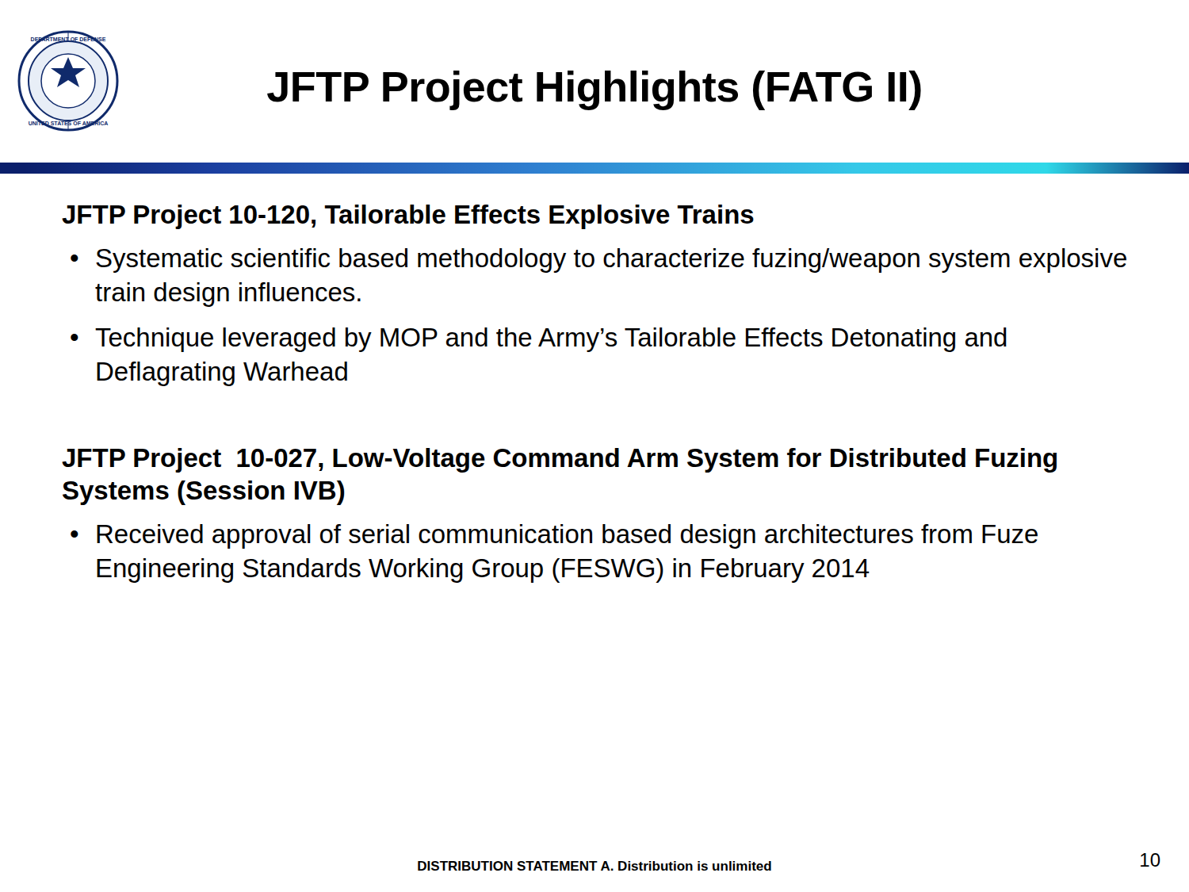JFTP Project Highlights (FATG II)
JFTP Project 10-120, Tailorable Effects Explosive Trains
Systematic scientific based methodology to characterize fuzing/weapon system explosive train design influences.
Technique leveraged by MOP and the Army’s Tailorable Effects Detonating and Deflagrating Warhead
JFTP Project 10-027, Low-Voltage Command Arm System for Distributed Fuzing Systems (Session IVB)
Received approval of serial communication based design architectures from Fuze Engineering Standards Working Group (FESWG) in February 2014
DISTRIBUTION STATEMENT A. Distribution is unlimited
10